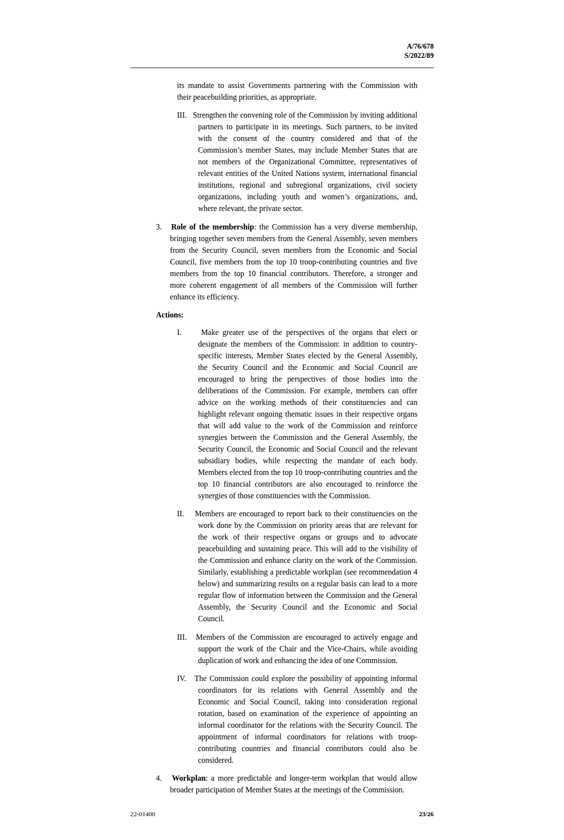A/76/678
S/2022/89
its mandate to assist Governments partnering with the Commission with their peacebuilding priorities, as appropriate.
III. Strengthen the convening role of the Commission by inviting additional partners to participate in its meetings. Such partners, to be invited with the consent of the country considered and that of the Commission’s member States, may include Member States that are not members of the Organizational Committee, representatives of relevant entities of the United Nations system, international financial institutions, regional and subregional organizations, civil society organizations, including youth and women’s organizations, and, where relevant, the private sector.
3. Role of the membership: the Commission has a very diverse membership, bringing together seven members from the General Assembly, seven members from the Security Council, seven members from the Economic and Social Council, five members from the top 10 troop-contributing countries and five members from the top 10 financial contributors. Therefore, a stronger and more coherent engagement of all members of the Commission will further enhance its efficiency.
Actions:
I. Make greater use of the perspectives of the organs that elect or designate the members of the Commission: in addition to country-specific interests, Member States elected by the General Assembly, the Security Council and the Economic and Social Council are encouraged to bring the perspectives of those bodies into the deliberations of the Commission. For example, members can offer advice on the working methods of their constituencies and can highlight relevant ongoing thematic issues in their respective organs that will add value to the work of the Commission and reinforce synergies between the Commission and the General Assembly, the Security Council, the Economic and Social Council and the relevant subsidiary bodies, while respecting the mandate of each body. Members elected from the top 10 troop-contributing countries and the top 10 financial contributors are also encouraged to reinforce the synergies of those constituencies with the Commission.
II. Members are encouraged to report back to their constituencies on the work done by the Commission on priority areas that are relevant for the work of their respective organs or groups and to advocate peacebuilding and sustaining peace. This will add to the visibility of the Commission and enhance clarity on the work of the Commission. Similarly, establishing a predictable workplan (see recommendation 4 below) and summarizing results on a regular basis can lead to a more regular flow of information between the Commission and the General Assembly, the Security Council and the Economic and Social Council.
III. Members of the Commission are encouraged to actively engage and support the work of the Chair and the Vice-Chairs, while avoiding duplication of work and enhancing the idea of one Commission.
IV. The Commission could explore the possibility of appointing informal coordinators for its relations with General Assembly and the Economic and Social Council, taking into consideration regional rotation, based on examination of the experience of appointing an informal coordinator for the relations with the Security Council. The appointment of informal coordinators for relations with troop-contributing countries and financial contributors could also be considered.
4. Workplan: a more predictable and longer-term workplan that would allow broader participation of Member States at the meetings of the Commission.
22-01400 23/26